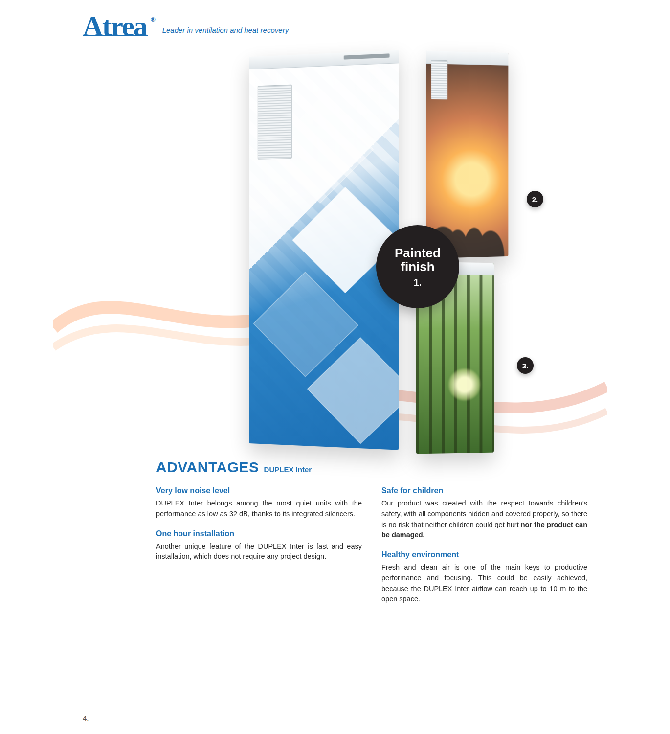Atrea®
Leader in ventilation and heat recovery
Painted
finish 1.
2.
3.
ADVANTAGES
DUPLEX Inter
Very low noise level
DUPLEX Inter belongs among the most quiet units with the performance as low as 32 dB, thanks to its integrated silencers.
One hour installation
Another unique feature of the DUPLEX Inter is fast and easy installation, which does not require any project design.
Safe for children
Our product was created with the respect towards children’s safety, with all components hidden and covered properly, so there is no risk that neither children could get hurt nor the product can be damaged.
Healthy environment
Fresh and clean air is one of the main keys to productive performance and focusing. This could be easily achieved, because the DUPLEX Inter airflow can reach up to 10 m to the open space.
4.